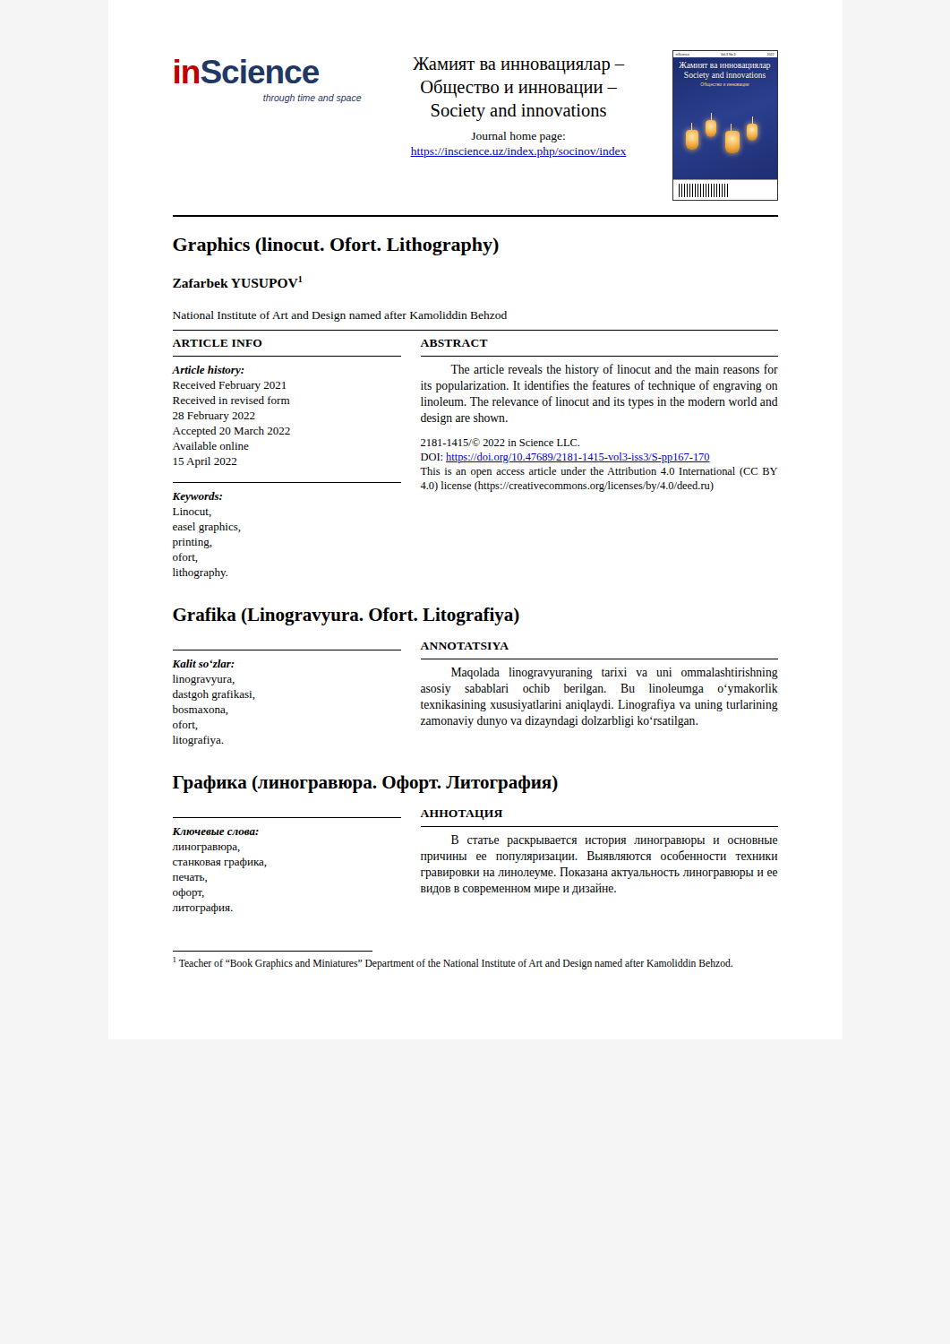in Science
through time and space
Жамият ва инновациялар –
Общество и инновации –
Society and innovations
Journal home page:
https://inscience.uz/index.php/socinov/index
inScience Vol.3 No.32022
Жамият ва инновациялар
Society and innovations
Общество и инновации
Graphics (linocut. Ofort. Lithography)
Zafarbek YUSUPOV1
National Institute of Art and Design named after Kamoliddin Behzod
ARTICLE INFO
Article history:
Received February 2021
Received in revised form
28 February 2022
Accepted 20 March 2022
Available online
15 April 2022
Keywords:
Linocut,
easel graphics,
printing,
ofort,
lithography.
ABSTRACT
The article reveals the history of linocut and the main reasons for its popularization. It identifies the features of technique of engraving on linoleum. The relevance of linocut and its types in the modern world and design are shown.
2181-1415/© 2022 in Science LLC.
DOI: https://doi.org/10.47689/2181-1415-vol3-iss3/S-pp167-170
This is an open access article under the Attribution 4.0 International (CC BY 4.0) license (https://creativecommons.org/licenses/by/4.0/deed.ru)
Grafika (Linogravyura. Ofort. Litografiya)
Kalit so‘zlar:
linogravyura,
dastgoh grafikasi,
bosmaxona,
ofort,
litografiya.
ANNOTATSIYA
Maqolada linogravyuraning tarixi va uni ommalashtirishning asosiy sabablari ochib berilgan. Bu linoleumga o‘ymakorlik texnikasining xususiyatlarini aniqlaydi. Linografiya va uning turlarining zamonaviy dunyo va dizayndagi dolzarbligi ko‘rsatilgan.
Графика (линогравюра. Офорт. Литография)
Ключевые слова:
линогравюра,
станковая графика,
печать,
офорт,
литография.
АННОТАЦИЯ
В статье раскрывается история линогравюры и основные причины ее популяризации. Выявляются особенности техники гравировки на линолеуме. Показана актуальность линогравюры и ее видов в современном мире и дизайне.
1 Teacher of “Book Graphics and Miniatures” Department of the National Institute of Art and Design named after Kamoliddin Behzod.